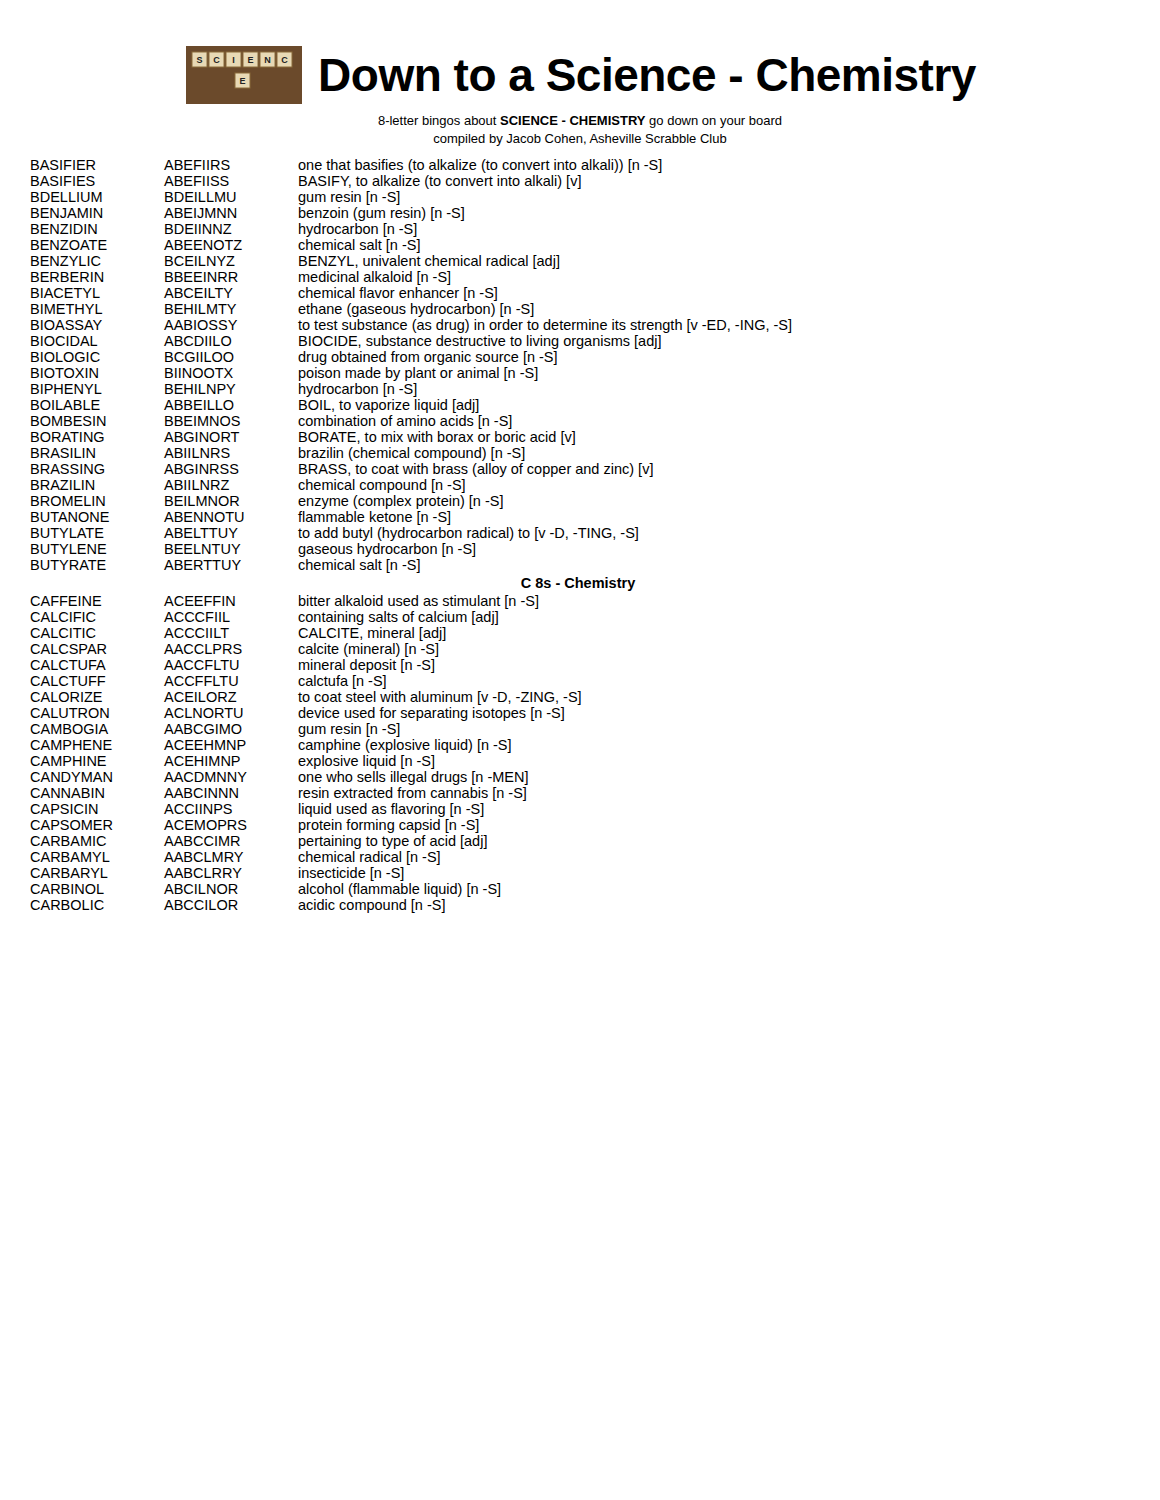S C I E N C E
Down to a Science - Chemistry
8-letter bingos about SCIENCE - CHEMISTRY go down on your board
compiled by Jacob Cohen, Asheville Scrabble Club
| BASIFIER | ABEFIIRS | one that basifies (to alkalize (to convert into alkali)) [n -S] |
| BASIFIES | ABEFIISS | BASIFY, to alkalize (to convert into alkali) [v] |
| BDELLIUM | BDEILLMU | gum resin [n -S] |
| BENJAMIN | ABEIJMNN | benzoin (gum resin) [n -S] |
| BENZIDIN | BDEIINNZ | hydrocarbon [n -S] |
| BENZOATE | ABEENOTZ | chemical salt [n -S] |
| BENZYLIC | BCEILNYZ | BENZYL, univalent chemical radical [adj] |
| BERBERIN | BBEEINRR | medicinal alkaloid [n -S] |
| BIACETYL | ABCEILTY | chemical flavor enhancer [n -S] |
| BIMETHYL | BEHILMTY | ethane (gaseous hydrocarbon) [n -S] |
| BIOASSAY | AABIOSSY | to test substance (as drug) in order to determine its strength [v -ED, -ING, -S] |
| BIOCIDAL | ABCDIILO | BIOCIDE, substance destructive to living organisms [adj] |
| BIOLOGIC | BCGIILOO | drug obtained from organic source [n -S] |
| BIOTOXIN | BIINOOTX | poison made by plant or animal [n -S] |
| BIPHENYL | BEHILNPY | hydrocarbon [n -S] |
| BOILABLE | ABBEILLO | BOIL, to vaporize liquid [adj] |
| BOMBESIN | BBEIMNOS | combination of amino acids [n -S] |
| BORATING | ABGINORT | BORATE, to mix with borax or boric acid [v] |
| BRASILIN | ABIILNRS | brazilin (chemical compound) [n -S] |
| BRASSING | ABGINRSS | BRASS, to coat with brass (alloy of copper and zinc) [v] |
| BRAZILIN | ABIILNRZ | chemical compound [n -S] |
| BROMELIN | BEILMNOR | enzyme (complex protein) [n -S] |
| BUTANONE | ABENNOTU | flammable ketone [n -S] |
| BUTYLATE | ABELTTUY | to add butyl (hydrocarbon radical) to [v -D, -TING, -S] |
| BUTYLENE | BEELNTUY | gaseous hydrocarbon [n -S] |
| BUTYRATE | ABERTTUY | chemical salt [n -S] |
| C 8s - Chemistry |
| CAFFEINE | ACEEFFIN | bitter alkaloid used as stimulant [n -S] |
| CALCIFIC | ACCCFIIL | containing salts of calcium [adj] |
| CALCITIC | ACCCIILT | CALCITE, mineral [adj] |
| CALCSPAR | AACCLPRS | calcite (mineral) [n -S] |
| CALCTUFA | AACCFLTU | mineral deposit [n -S] |
| CALCTUFF | ACCFFLTU | calctufa [n -S] |
| CALORIZE | ACEILORZ | to coat steel with aluminum [v -D, -ZING, -S] |
| CALUTRON | ACLNORTU | device used for separating isotopes [n -S] |
| CAMBOGIA | AABCGIMO | gum resin [n -S] |
| CAMPHENE | ACEEHMNP | camphine (explosive liquid) [n -S] |
| CAMPHINE | ACEHIMNP | explosive liquid [n -S] |
| CANDYMAN | AACDMNNY | one who sells illegal drugs [n -MEN] |
| CANNABIN | AABCINNN | resin extracted from cannabis [n -S] |
| CAPSICIN | ACCIINPS | liquid used as flavoring [n -S] |
| CAPSOMER | ACEMOPRS | protein forming capsid [n -S] |
| CARBAMIC | AABCCIMR | pertaining to type of acid [adj] |
| CARBAMYL | AABCLMRY | chemical radical [n -S] |
| CARBARYL | AABCLRRY | insecticide [n -S] |
| CARBINOL | ABCILNOR | alcohol (flammable liquid) [n -S] |
| CARBOLIC | ABCCILOR | acidic compound [n -S] |